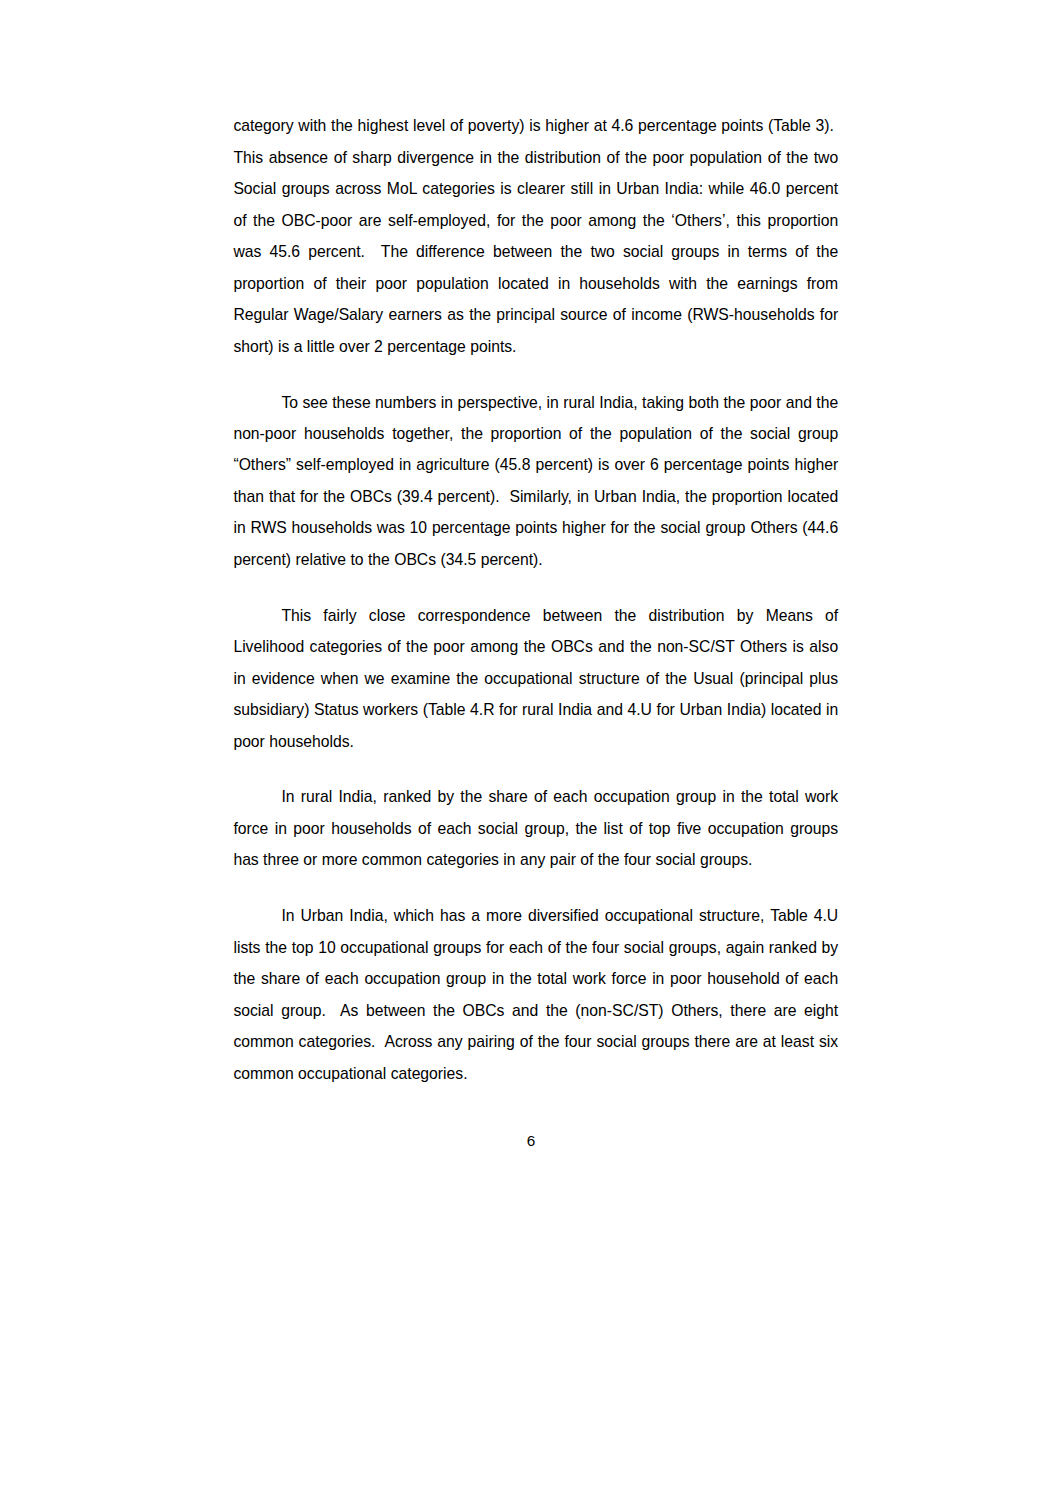category with the highest level of poverty) is higher at 4.6 percentage points (Table 3). This absence of sharp divergence in the distribution of the poor population of the two Social groups across MoL categories is clearer still in Urban India: while 46.0 percent of the OBC-poor are self-employed, for the poor among the ‘Others’, this proportion was 45.6 percent. The difference between the two social groups in terms of the proportion of their poor population located in households with the earnings from Regular Wage/Salary earners as the principal source of income (RWS-households for short) is a little over 2 percentage points.
To see these numbers in perspective, in rural India, taking both the poor and the non-poor households together, the proportion of the population of the social group “Others” self-employed in agriculture (45.8 percent) is over 6 percentage points higher than that for the OBCs (39.4 percent). Similarly, in Urban India, the proportion located in RWS households was 10 percentage points higher for the social group Others (44.6 percent) relative to the OBCs (34.5 percent).
This fairly close correspondence between the distribution by Means of Livelihood categories of the poor among the OBCs and the non-SC/ST Others is also in evidence when we examine the occupational structure of the Usual (principal plus subsidiary) Status workers (Table 4.R for rural India and 4.U for Urban India) located in poor households.
In rural India, ranked by the share of each occupation group in the total work force in poor households of each social group, the list of top five occupation groups has three or more common categories in any pair of the four social groups.
In Urban India, which has a more diversified occupational structure, Table 4.U lists the top 10 occupational groups for each of the four social groups, again ranked by the share of each occupation group in the total work force in poor household of each social group. As between the OBCs and the (non-SC/ST) Others, there are eight common categories. Across any pairing of the four social groups there are at least six common occupational categories.
6